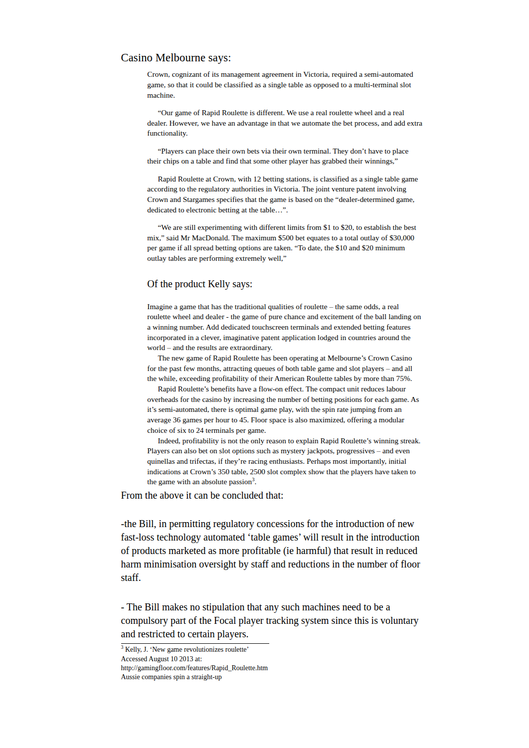Casino Melbourne says:
Crown, cognizant of its management agreement in Victoria, required a semi-automated game, so that it could be classified as a single table as opposed to a multi-terminal slot machine.
“Our game of Rapid Roulette is different. We use a real roulette wheel and a real dealer. However, we have an advantage in that we automate the bet process, and add extra functionality.
“Players can place their own bets via their own terminal. They don’t have to place their chips on a table and find that some other player has grabbed their winnings,”
Rapid Roulette at Crown, with 12 betting stations, is classified as a single table game according to the regulatory authorities in Victoria. The joint venture patent involving Crown and Stargames specifies that the game is based on the “dealer-determined game, dedicated to electronic betting at the table…”.
“We are still experimenting with different limits from $1 to $20, to establish the best mix,” said Mr MacDonald. The maximum $500 bet equates to a total outlay of $30,000 per game if all spread betting options are taken. “To date, the $10 and $20 minimum outlay tables are performing extremely well,”
Of the product Kelly says:
Imagine a game that has the traditional qualities of roulette – the same odds, a real roulette wheel and dealer - the game of pure chance and excitement of the ball landing on a winning number. Add dedicated touchscreen terminals and extended betting features incorporated in a clever, imaginative patent application lodged in countries around the world – and the results are extraordinary.
The new game of Rapid Roulette has been operating at Melbourne’s Crown Casino for the past few months, attracting queues of both table game and slot players – and all the while, exceeding profitability of their American Roulette tables by more than 75%.
Rapid Roulette’s benefits have a flow-on effect. The compact unit reduces labour overheads for the casino by increasing the number of betting positions for each game. As it’s semi-automated, there is optimal game play, with the spin rate jumping from an average 36 games per hour to 45. Floor space is also maximized, offering a modular choice of six to 24 terminals per game.
Indeed, profitability is not the only reason to explain Rapid Roulette’s winning streak. Players can also bet on slot options such as mystery jackpots, progressives – and even quinellas and trifectas, if they’re racing enthusiasts. Perhaps most importantly, initial indications at Crown’s 350 table, 2500 slot complex show that the players have taken to the game with an absolute passion3.
From the above it can be concluded that:
-the Bill, in permitting regulatory concessions for the introduction of new fast-loss technology automated ‘table games’ will result in the introduction of products marketed as more profitable (ie harmful) that result in reduced harm minimisation oversight by staff and reductions in the number of floor staff.
- The Bill makes no stipulation that any such machines need to be a compulsory part of the Focal player tracking system since this is voluntary and restricted to certain players.
3 Kelly, J. ‘New game revolutionizes roulette’ Accessed August 10 2013 at:
http://gamingfloor.com/features/Rapid_Roulette.htm
Aussie companies spin a straight-up